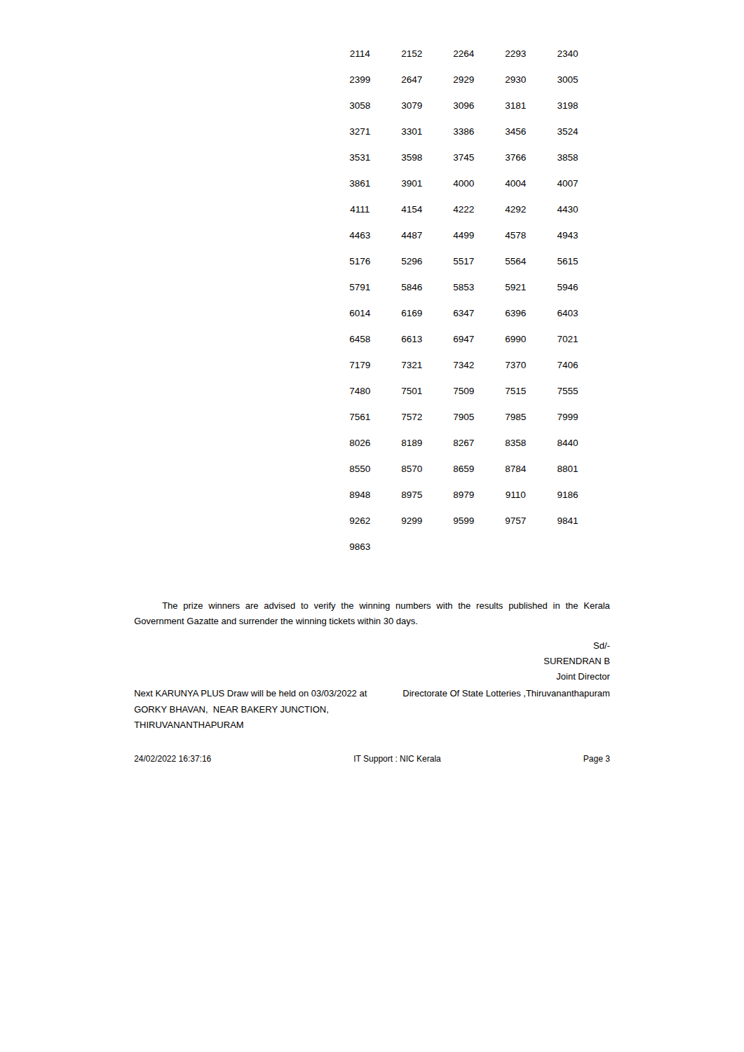| 2114 | 2152 | 2264 | 2293 | 2340 |
| 2399 | 2647 | 2929 | 2930 | 3005 |
| 3058 | 3079 | 3096 | 3181 | 3198 |
| 3271 | 3301 | 3386 | 3456 | 3524 |
| 3531 | 3598 | 3745 | 3766 | 3858 |
| 3861 | 3901 | 4000 | 4004 | 4007 |
| 4111 | 4154 | 4222 | 4292 | 4430 |
| 4463 | 4487 | 4499 | 4578 | 4943 |
| 5176 | 5296 | 5517 | 5564 | 5615 |
| 5791 | 5846 | 5853 | 5921 | 5946 |
| 6014 | 6169 | 6347 | 6396 | 6403 |
| 6458 | 6613 | 6947 | 6990 | 7021 |
| 7179 | 7321 | 7342 | 7370 | 7406 |
| 7480 | 7501 | 7509 | 7515 | 7555 |
| 7561 | 7572 | 7905 | 7985 | 7999 |
| 8026 | 8189 | 8267 | 8358 | 8440 |
| 8550 | 8570 | 8659 | 8784 | 8801 |
| 8948 | 8975 | 8979 | 9110 | 9186 |
| 9262 | 9299 | 9599 | 9757 | 9841 |
| 9863 | | | | |
The prize winners are advised to verify the winning numbers with the results published in the Kerala Government Gazatte and surrender the winning tickets within 30 days.
Sd/-
SURENDRAN B
Joint Director
| Next KARUNYA PLUS Draw will be held on 03/03/2022 at GORKY BHAVAN, NEAR BAKERY JUNCTION, THIRUVANANTHAPURAM | Directorate Of State Lotteries ,Thiruvananthapuram |
24/02/2022 16:37:16 IT Support : NIC Kerala Page 3